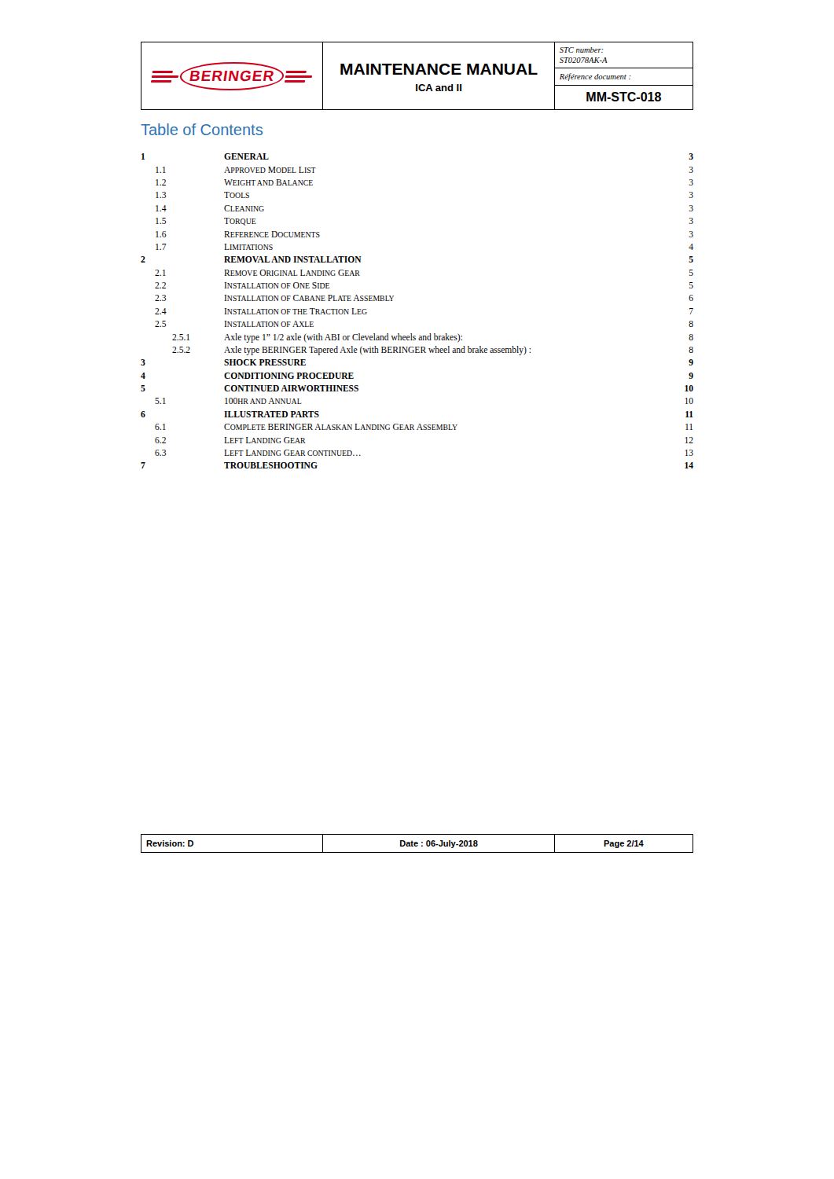BERINGER
MAINTENANCE MANUAL
ICA and II
STC number:
ST02078AK-A
Référence document :
MM-STC-018
Table of Contents
| 1 | GENERAL | 3 |
| 1.1 | A PPROVED M ODEL L IST | 3 |
| 1.2 | W EIGHT AND B ALANCE | 3 |
| 1.3 | T OOLS | 3 |
| 1.4 | C LEANING | 3 |
| 1.5 | T ORQUE | 3 |
| 1.6 | R EFERENCE D OCUMENTS | 3 |
| 1.7 | L IMITATIONS | 4 |
| 2 | REMOVAL AND INSTALLATION | 5 |
| 2.1 | R EMOVE O RIGINAL L ANDING G EAR | 5 |
| 2.2 | I NSTALLATION OF O NE S IDE | 5 |
| 2.3 | I NSTALLATION OF C ABANE P LATE A SSEMBLY | 6 |
| 2.4 | I NSTALLATION OF THE T RACTION L EG | 7 |
| 2.5 | I NSTALLATION OF A XLE | 8 |
| 2.5.1 | Axle type 1” 1/2 axle (with ABI or Cleveland wheels and brakes): | 8 |
| 2.5.2 | Axle type BERINGER Tapered Axle (with BERINGER wheel and brake assembly) : | 8 |
| 3 | SHOCK PRESSURE | 9 |
| 4 | CONDITIONING PROCEDURE | 9 |
| 5 | CONTINUED AIRWORTHINESS | 10 |
| 5.1 | 100 HR AND A NNUAL | 10 |
| 6 | ILLUSTRATED PARTS | 11 |
| 6.1 | C OMPLETE BERINGER A LASKAN L ANDING G EAR A SSEMBLY | 11 |
| 6.2 | L EFT L ANDING G EAR | 12 |
| 6.3 | L EFT L ANDING G EAR CONTINUED … | 13 |
| 7 | TROUBLESHOOTING | 14 |
Revision: D
Date : 06-July-2018
Page 2/14